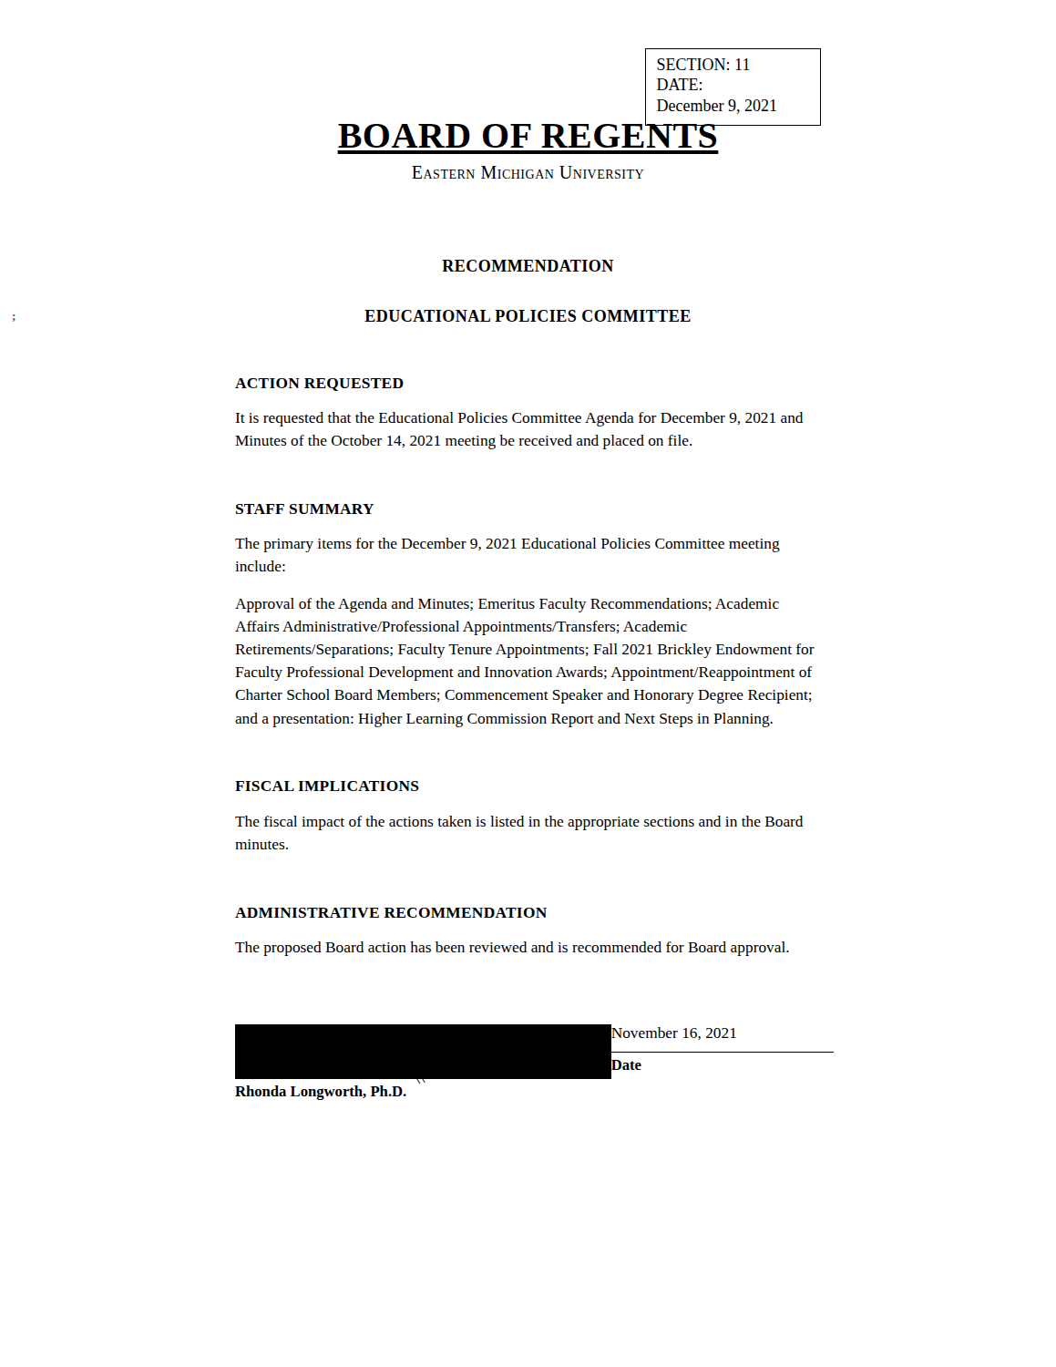SECTION: 11
DATE:
December 9, 2021
BOARD OF REGENTS
Eastern Michigan University
RECOMMENDATION
; EDUCATIONAL POLICIES COMMITTEE
ACTION REQUESTED
It is requested that the Educational Policies Committee Agenda for December 9, 2021 and Minutes of the October 14, 2021 meeting be received and placed on file.
STAFF SUMMARY
The primary items for the December 9, 2021 Educational Policies Committee meeting include:
Approval of the Agenda and Minutes; Emeritus Faculty Recommendations; Academic Affairs Administrative/Professional Appointments/Transfers; Academic Retirements/Separations; Faculty Tenure Appointments; Fall 2021 Brickley Endowment for Faculty Professional Development and Innovation Awards; Appointment/Reappointment of Charter School Board Members; Commencement Speaker and Honorary Degree Recipient; and a presentation: Higher Learning Commission Report and Next Steps in Planning.
FISCAL IMPLICATIONS
The fiscal impact of the actions taken is listed in the appropriate sections and in the Board minutes.
ADMINISTRATIVE RECOMMENDATION
The proposed Board action has been reviewed and is recommended for Board approval.
∼
Rhonda Longworth, Ph.D.\\
November 16, 2021
Date